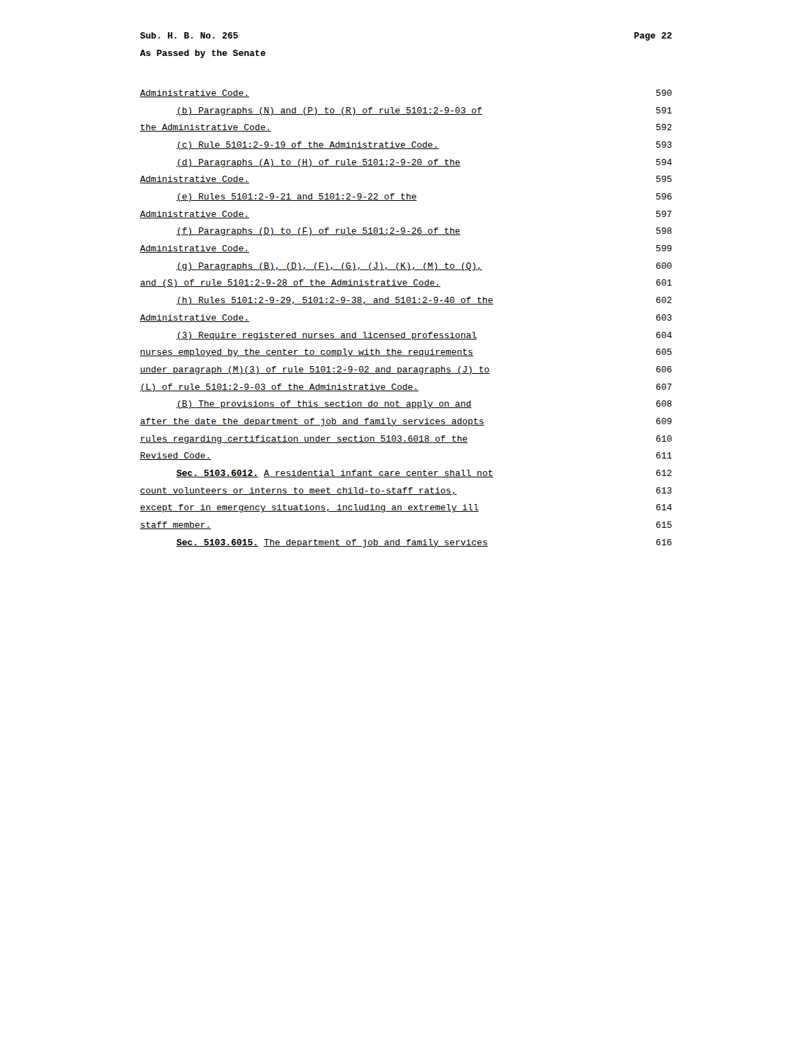Sub. H. B. No. 265 As Passed by the Senate
Page 22
Administrative Code. 590
(b) Paragraphs (N) and (P) to (R) of rule 5101:2-9-03 of 591
the Administrative Code. 592
(c) Rule 5101:2-9-19 of the Administrative Code. 593
(d) Paragraphs (A) to (H) of rule 5101:2-9-20 of the 594
Administrative Code. 595
(e) Rules 5101:2-9-21 and 5101:2-9-22 of the 596
Administrative Code. 597
(f) Paragraphs (D) to (F) of rule 5101:2-9-26 of the 598
Administrative Code. 599
(g) Paragraphs (B), (D), (F), (G), (J), (K), (M) to (Q), 600
and (S) of rule 5101:2-9-28 of the Administrative Code. 601
(h) Rules 5101:2-9-29, 5101:2-9-38, and 5101:2-9-40 of the 602
Administrative Code. 603
(3) Require registered nurses and licensed professional 604
nurses employed by the center to comply with the requirements 605
under paragraph (M)(3) of rule 5101:2-9-02 and paragraphs (J) to 606
(L) of rule 5101:2-9-03 of the Administrative Code. 607
(B) The provisions of this section do not apply on and 608
after the date the department of job and family services adopts 609
rules regarding certification under section 5103.6018 of the 610
Revised Code. 611
Sec. 5103.6012. A residential infant care center shall not 612
count volunteers or interns to meet child-to-staff ratios, 613
except for in emergency situations, including an extremely ill 614
staff member. 615
Sec. 5103.6015. The department of job and family services 616